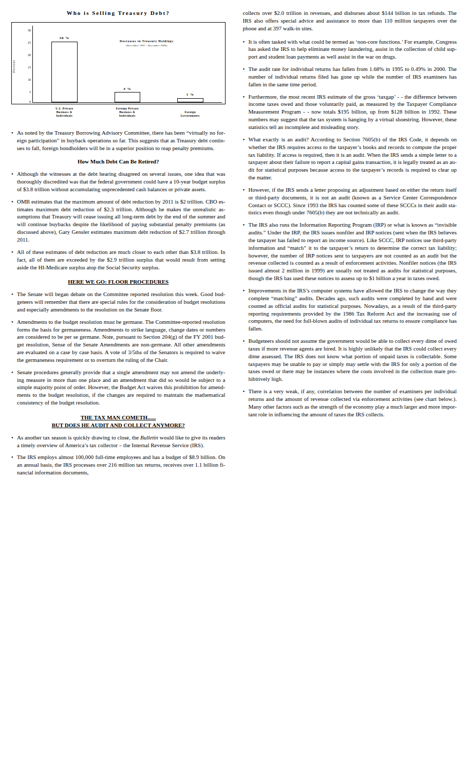Who is Selling Treasury Debt?
Percent 30 25 20 15 10 5 0
Decreases in Treasury Holdings
(December 1997 - December 2000)
30 %
U.S. Private
Business &
Individuals
4 %
Foreign Private
Business &
Individuals
1 %
Foreign
Governments
As noted by the Treasury Borrowing Advisory Committee, there has been “virtually no foreign participation” in buyback operations so far. This suggests that as Treasury debt continues to fall, foreign bondholders will be in a superior position to reap penalty premiums.
How Much Debt Can Be Retired?
Although the witnesses at the debt hearing disagreed on several issues, one idea that was thoroughly discredited was that the federal government could have a 10-year budget surplus of $3.8 trillion without accumulating unprecedented cash balances or private assets.
OMB estimates that the maximum amount of debt reduction by 2011 is $2 trillion. CBO estimates maximum debt reduction of $2.3 trillion. Although he makes the unrealistic assumptions that Treasury will cease issuing all long-term debt by the end of the summer and will continue buybacks despite the likelihood of paying substantial penalty premiums (as discussed above), Gary Gensler estimates maximum debt reduction of $2.7 trillion through 2011.
All of these estimates of debt reduction are much closer to each other than $3.8 trillion. In fact, all of them are exceeded by the $2.9 trillion surplus that would result from setting aside the HI-Medicare surplus atop the Social Security surplus.
HERE WE GO: FLOOR PROCEDURES
The Senate will began debate on the Committee reported resolution this week. Good budgeteers will remember that there are special rules for the consideration of budget resolutions and especially amendments to the resolution on the Senate floor.
Amendments to the budget resolution must be germane. The Committee-reported resolution forms the basis for germaneness. Amendments to strike language, change dates or numbers are considered to be per se germane. Note, pursuant to Section 204(g) of the FY 2001 budget resolution, Sense of the Senate Amendments are non-germane. All other amendments are evaluated on a case by case basis. A vote of 3/5ths of the Senators is required to waive the germaneness requirement or to overturn the ruling of the Chair.
Senate procedures generally provide that a single amendment may not amend the underlying measure in more than one place and an amendment that did so would be subject to a simple majority point of order. However, the Budget Act waives this prohibition for amendments to the budget resolution, if the changes are required to maintain the mathematical consistency of the budget resolution.
THE TAX MAN COMETH......
BUT DOES HE AUDIT AND COLLECT ANYMORE?
As another tax season is quickly drawing to close, the Bulletin would like to give its readers a timely overview of America’s tax collector – the Internal Revenue Service (IRS).
The IRS employs almost 100,000 full-time employees and has a budget of $8.9 billion. On an annual basis, the IRS processes over 216 million tax returns, receives over 1.1 billion financial information documents,
collects over $2.0 trillion in revenues, and disburses about $144 billion in tax refunds. The IRS also offers special advice and assistance to more than 110 million taxpayers over the phone and at 397 walk-in sites.
It is often tasked with what could be termed as ‘non-core functions.’ For example, Congress has asked the IRS to help eliminate money laundering, assist in the collection of child support and student loan payments as well assist in the war on drugs.
The audit rate for individual returns has fallen from 1.68% in 1995 to 0.49% in 2000. The number of individual returns filed has gone up while the number of IRS examiners has fallen in the same time period.
Furthermore, the most recent IRS estimate of the gross ‘taxgap’ - - the difference between income taxes owed and those voluntarily paid, as measured by the Taxpayer Compliance Measurement Program - - now totals $195 billion, up from $128 billion in 1992. These numbers may suggest that the tax system is hanging by a virtual shoestring. However, these statistics tell an incomplete and misleading story.
What exactly is an audit? According to Section 7605(b) of the IRS Code, it depends on whether the IRS requires access to the taxpayer’s books and records to compute the proper tax liability. If access is required, then it is an audit. When the IRS sends a simple letter to a taxpayer about their failure to report a capital gains transaction, it is legally treated as an audit for statistical purposes because access to the taxpayer’s records is required to clear up the matter.
However, if the IRS sends a letter proposing an adjustment based on either the return itself or third-party documents, it is not an audit (known as a Service Center Correspondence Contact or SCCC). Since 1993 the IRS has counted some of these SCCCs in their audit statistics even though under 7605(b) they are not technically an audit.
The IRS also runs the Information Reporting Program (IRP) or what is known as “invisible audits.” Under the IRP, the IRS issues nonfiler and IRP notices (sent when the IRS believes the taxpayer has failed to report an income source). Like SCCC, IRP notices use third-party information and “match” it to the taxpayer’s return to determine the correct tax liability; however, the number of IRP notices sent to taxpayers are not counted as an audit but the revenue collected is counted as a result of enforcement activities. Nonfiler notices (the IRS issued almost 2 million in 1999) are usually not treated as audits for statistical purposes, though the IRS has used these notices to assess up to $1 billion a year in taxes owed.
Improvements in the IRS’s computer systems have allowed the IRS to change the way they complete “matching” audits. Decades ago, such audits were completed by hand and were counted as official audits for statistical purposes. Nowadays, as a result of the third-party reporting requirements provided by the 1986 Tax Reform Act and the increasing use of computers, the need for full-blown audits of individual tax returns to ensure compliance has fallen.
Budgeteers should not assume the government would be able to collect every dime of owed taxes if more revenue agents are hired. It is highly unlikely that the IRS could collect every dime assessed. The IRS does not know what portion of unpaid taxes is collectable. Some taxpayers may be unable to pay or simply may settle with the IRS for only a portion of the taxes owed or there may be instances where the costs involved in the collection mare prohibitively high.
There is a very weak, if any, correlation between the number of examiners per individual returns and the amount of revenue collected via enforcement activities (see chart below.). Many other factors such as the strength of the economy play a much larger and more important role in influencing the amount of taxes the IRS collects.